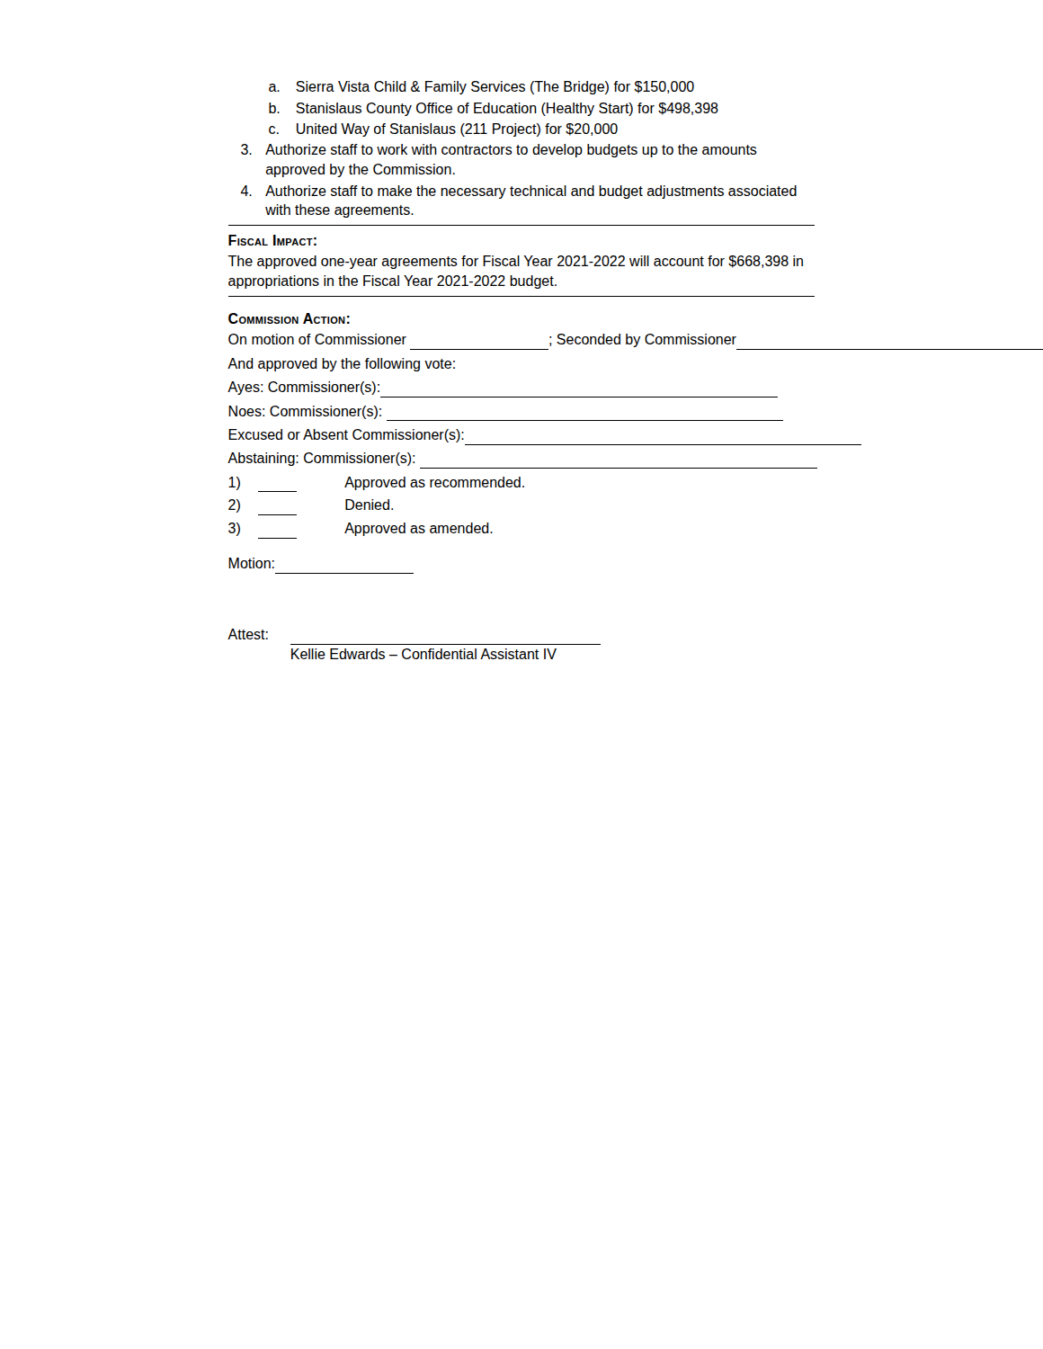a. Sierra Vista Child & Family Services (The Bridge) for $150,000
b. Stanislaus County Office of Education (Healthy Start) for $498,398
c. United Way of Stanislaus (211 Project) for $20,000
3. Authorize staff to work with contractors to develop budgets up to the amounts approved by the Commission.
4. Authorize staff to make the necessary technical and budget adjustments associated with these agreements.
Fiscal Impact:
The approved one-year agreements for Fiscal Year 2021-2022 will account for $668,398 in appropriations in the Fiscal Year 2021-2022 budget.
Commission Action:
On motion of Commissioner ; Seconded by Commissioner
And approved by the following vote:
Ayes: Commissioner(s):
Noes: Commissioner(s):
Excused or Absent Commissioner(s):
Abstaining: Commissioner(s):
1) Approved as recommended.
2) Denied.
3) Approved as amended.
Motion:
Attest:
Kellie Edwards – Confidential Assistant IV